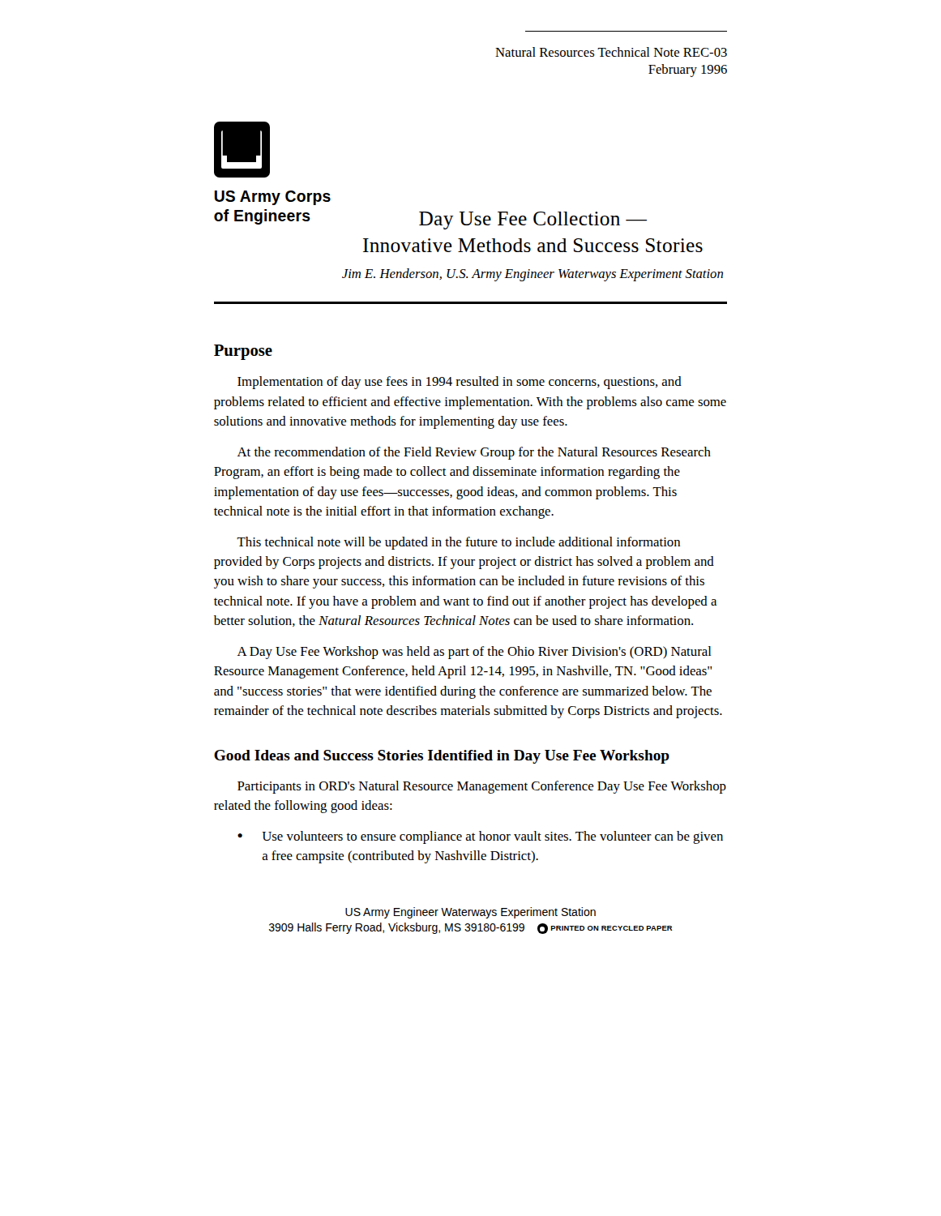Natural Resources Technical Note REC-03
February 1996
US Army Corps
of Engineers
Day Use Fee Collection —
Innovative Methods and Success Stories
Jim E. Henderson, U.S. Army Engineer Waterways Experiment Station
Purpose
Implementation of day use fees in 1994 resulted in some concerns, questions, and problems related to efficient and effective implementation. With the problems also came some solutions and innovative methods for implementing day use fees.
At the recommendation of the Field Review Group for the Natural Resources Research Program, an effort is being made to collect and disseminate information regarding the implementation of day use fees—successes, good ideas, and common problems. This technical note is the initial effort in that information exchange.
This technical note will be updated in the future to include additional information provided by Corps projects and districts. If your project or district has solved a problem and you wish to share your success, this information can be included in future revisions of this technical note. If you have a problem and want to find out if another project has developed a better solution, the Natural Resources Technical Notes can be used to share information.
A Day Use Fee Workshop was held as part of the Ohio River Division's (ORD) Natural Resource Management Conference, held April 12-14, 1995, in Nashville, TN. "Good ideas" and "success stories" that were identified during the conference are summarized below. The remainder of the technical note describes materials submitted by Corps Districts and projects.
Good Ideas and Success Stories Identified in Day Use Fee Workshop
Participants in ORD's Natural Resource Management Conference Day Use Fee Workshop related the following good ideas:
Use volunteers to ensure compliance at honor vault sites. The volunteer can be given a free campsite (contributed by Nashville District).
US Army Engineer Waterways Experiment Station
3909 Halls Ferry Road, Vicksburg, MS 39180-6199 PRINTED ON RECYCLED PAPER